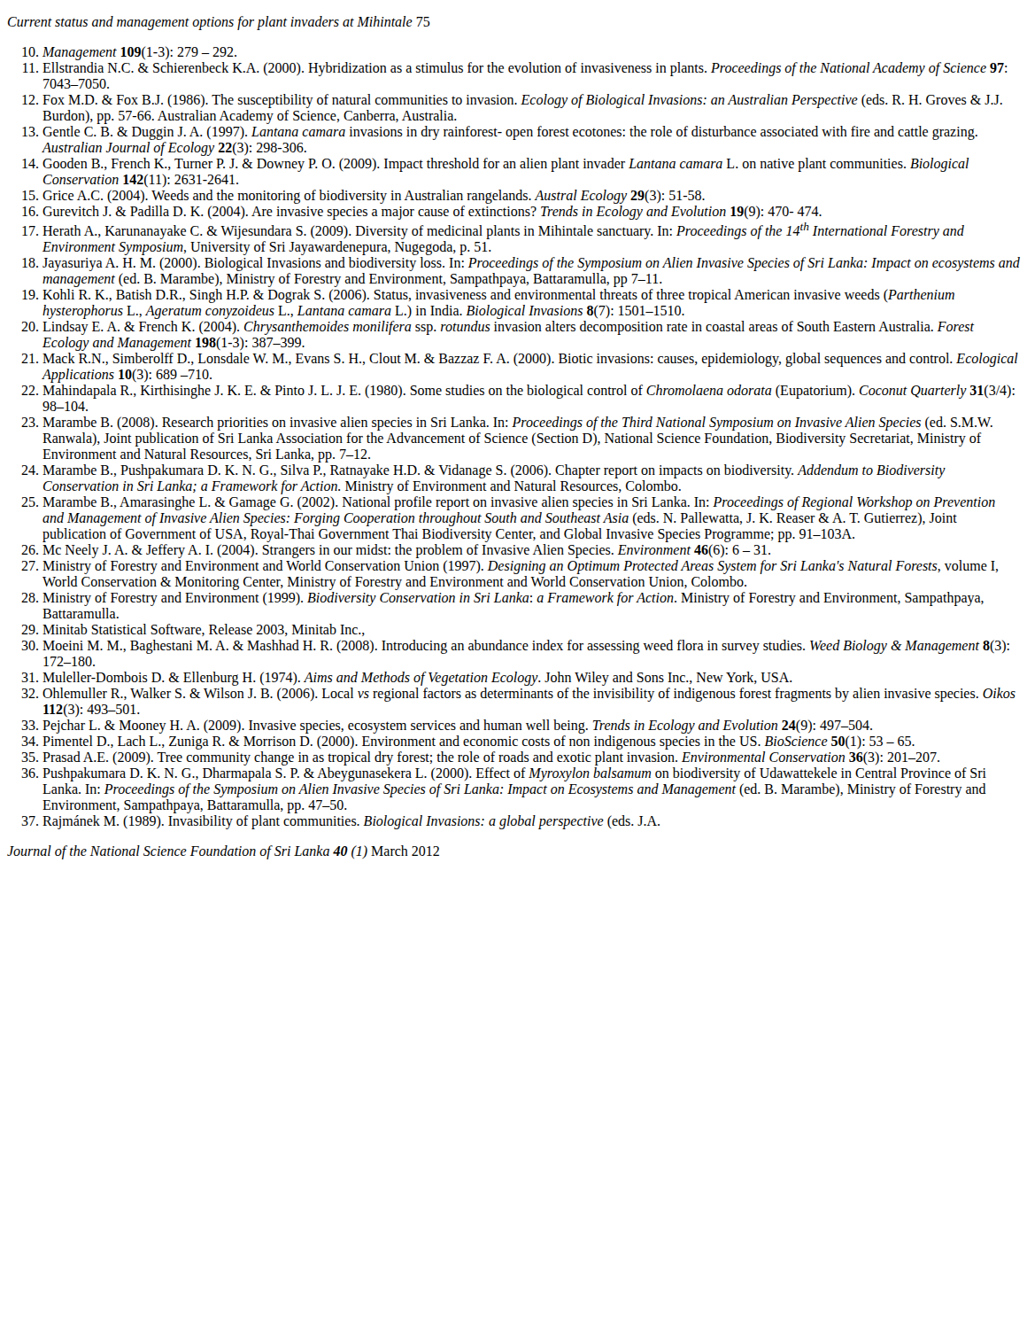Current status and management options for plant invaders at Mihintale 75
Management 109(1-3): 279 – 292.
Ellstrandia N.C. & Schierenbeck K.A. (2000). Hybridization as a stimulus for the evolution of invasiveness in plants. Proceedings of the National Academy of Science 97: 7043–7050.
Fox M.D. & Fox B.J. (1986). The susceptibility of natural communities to invasion. Ecology of Biological Invasions: an Australian Perspective (eds. R. H. Groves & J.J. Burdon), pp. 57-66. Australian Academy of Science, Canberra, Australia.
Gentle C. B. & Duggin J. A. (1997). Lantana camara invasions in dry rainforest- open forest ecotones: the role of disturbance associated with fire and cattle grazing. Australian Journal of Ecology 22(3): 298-306.
Gooden B., French K., Turner P. J. & Downey P. O. (2009). Impact threshold for an alien plant invader Lantana camara L. on native plant communities. Biological Conservation 142(11): 2631-2641.
Grice A.C. (2004). Weeds and the monitoring of biodiversity in Australian rangelands. Austral Ecology 29(3): 51-58.
Gurevitch J. & Padilla D. K. (2004). Are invasive species a major cause of extinctions? Trends in Ecology and Evolution 19(9): 470- 474.
Herath A., Karunanayake C. & Wijesundara S. (2009). Diversity of medicinal plants in Mihintale sanctuary. In: Proceedings of the 14th International Forestry and Environment Symposium, University of Sri Jayawardenepura, Nugegoda, p. 51.
Jayasuriya A. H. M. (2000). Biological Invasions and biodiversity loss. In: Proceedings of the Symposium on Alien Invasive Species of Sri Lanka: Impact on ecosystems and management (ed. B. Marambe), Ministry of Forestry and Environment, Sampathpaya, Battaramulla, pp 7–11.
Kohli R. K., Batish D.R., Singh H.P. & Dograk S. (2006). Status, invasiveness and environmental threats of three tropical American invasive weeds (Parthenium hysterophorus L., Ageratum conyzoideus L., Lantana camara L.) in India. Biological Invasions 8(7): 1501–1510.
Lindsay E. A. & French K. (2004). Chrysanthemoides monilifera ssp. rotundus invasion alters decomposition rate in coastal areas of South Eastern Australia. Forest Ecology and Management 198(1-3): 387–399.
Mack R.N., Simberolff D., Lonsdale W. M., Evans S. H., Clout M. & Bazzaz F. A. (2000). Biotic invasions: causes, epidemiology, global sequences and control. Ecological Applications 10(3): 689 –710.
Mahindapala R., Kirthisinghe J. K. E. & Pinto J. L. J. E. (1980). Some studies on the biological control of Chromolaena odorata (Eupatorium). Coconut Quarterly 31(3/4): 98–104.
Marambe B. (2008). Research priorities on invasive alien species in Sri Lanka. In: Proceedings of the Third National Symposium on Invasive Alien Species (ed. S.M.W. Ranwala), Joint publication of Sri Lanka Association for the Advancement of Science (Section D), National Science Foundation, Biodiversity Secretariat, Ministry of Environment and Natural Resources, Sri Lanka, pp. 7–12.
Marambe B., Pushpakumara D. K. N. G., Silva P., Ratnayake H.D. & Vidanage S. (2006). Chapter report on impacts on biodiversity. Addendum to Biodiversity Conservation in Sri Lanka; a Framework for Action. Ministry of Environment and Natural Resources, Colombo.
Marambe B., Amarasinghe L. & Gamage G. (2002). National profile report on invasive alien species in Sri Lanka. In: Proceedings of Regional Workshop on Prevention and Management of Invasive Alien Species: Forging Cooperation throughout South and Southeast Asia (eds. N. Pallewatta, J. K. Reaser & A. T. Gutierrez), Joint publication of Government of USA, Royal-Thai Government Thai Biodiversity Center, and Global Invasive Species Programme; pp. 91–103A.
Mc Neely J. A. & Jeffery A. I. (2004). Strangers in our midst: the problem of Invasive Alien Species. Environment 46(6): 6 – 31.
Ministry of Forestry and Environment and World Conservation Union (1997). Designing an Optimum Protected Areas System for Sri Lanka's Natural Forests, volume I, World Conservation & Monitoring Center, Ministry of Forestry and Environment and World Conservation Union, Colombo.
Ministry of Forestry and Environment (1999). Biodiversity Conservation in Sri Lanka: a Framework for Action. Ministry of Forestry and Environment, Sampathpaya, Battaramulla.
Minitab Statistical Software, Release 2003, Minitab Inc.,
Moeini M. M., Baghestani M. A. & Mashhad H. R. (2008). Introducing an abundance index for assessing weed flora in survey studies. Weed Biology & Management 8(3): 172–180.
Muleller-Dombois D. & Ellenburg H. (1974). Aims and Methods of Vegetation Ecology. John Wiley and Sons Inc., New York, USA.
Ohlemuller R., Walker S. & Wilson J. B. (2006). Local vs regional factors as determinants of the invisibility of indigenous forest fragments by alien invasive species. Oikos 112(3): 493–501.
Pejchar L. & Mooney H. A. (2009). Invasive species, ecosystem services and human well being. Trends in Ecology and Evolution 24(9): 497–504.
Pimentel D., Lach L., Zuniga R. & Morrison D. (2000). Environment and economic costs of non indigenous species in the US. BioScience 50(1): 53 – 65.
Prasad A.E. (2009). Tree community change in as tropical dry forest; the role of roads and exotic plant invasion. Environmental Conservation 36(3): 201–207.
Pushpakumara D. K. N. G., Dharmapala S. P. & Abeygunasekera L. (2000). Effect of Myroxylon balsamum on biodiversity of Udawattekele in Central Province of Sri Lanka. In: Proceedings of the Symposium on Alien Invasive Species of Sri Lanka: Impact on Ecosystems and Management (ed. B. Marambe), Ministry of Forestry and Environment, Sampathpaya, Battaramulla, pp. 47–50.
Rajmánek M. (1989). Invasibility of plant communities. Biological Invasions: a global perspective (eds. J.A.
Journal of the National Science Foundation of Sri Lanka 40 (1) March 2012